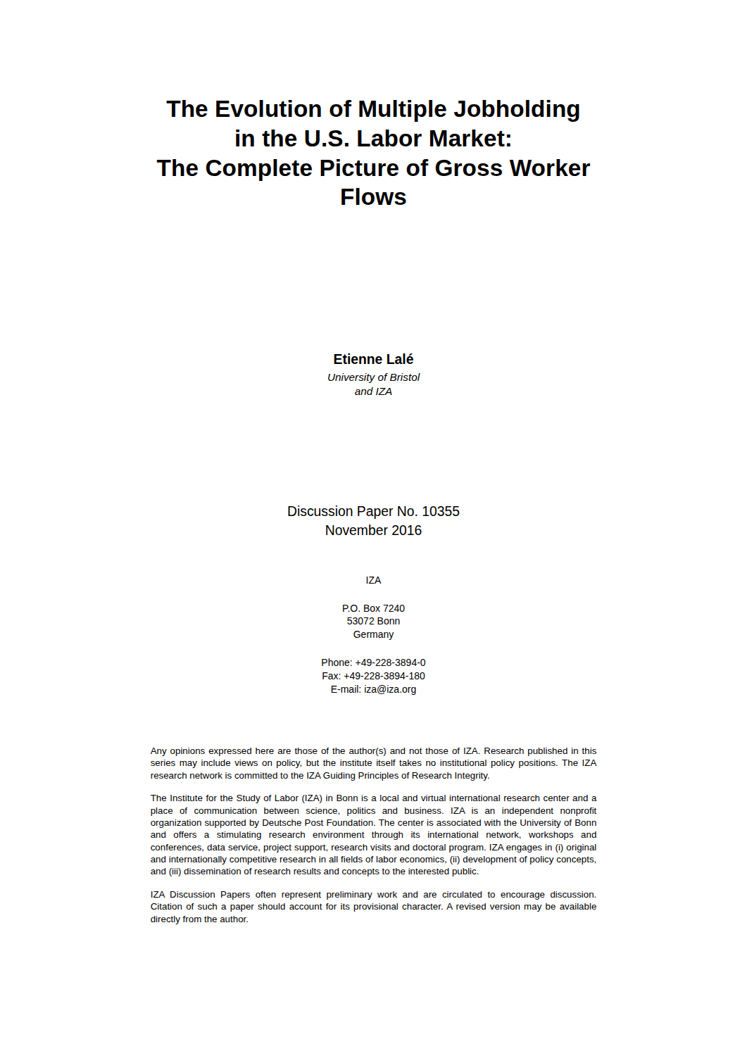The Evolution of Multiple Jobholding
in the U.S. Labor Market:
The Complete Picture of Gross Worker Flows
Etienne Lalé
University of Bristol
and IZA
Discussion Paper No. 10355
November 2016
IZA
P.O. Box 7240
53072 Bonn
Germany
Phone: +49-228-3894-0
Fax: +49-228-3894-180
E-mail: iza@iza.org
Any opinions expressed here are those of the author(s) and not those of IZA. Research published in this series may include views on policy, but the institute itself takes no institutional policy positions. The IZA research network is committed to the IZA Guiding Principles of Research Integrity.
The Institute for the Study of Labor (IZA) in Bonn is a local and virtual international research center and a place of communication between science, politics and business. IZA is an independent nonprofit organization supported by Deutsche Post Foundation. The center is associated with the University of Bonn and offers a stimulating research environment through its international network, workshops and conferences, data service, project support, research visits and doctoral program. IZA engages in (i) original and internationally competitive research in all fields of labor economics, (ii) development of policy concepts, and (iii) dissemination of research results and concepts to the interested public.
IZA Discussion Papers often represent preliminary work and are circulated to encourage discussion. Citation of such a paper should account for its provisional character. A revised version may be available directly from the author.